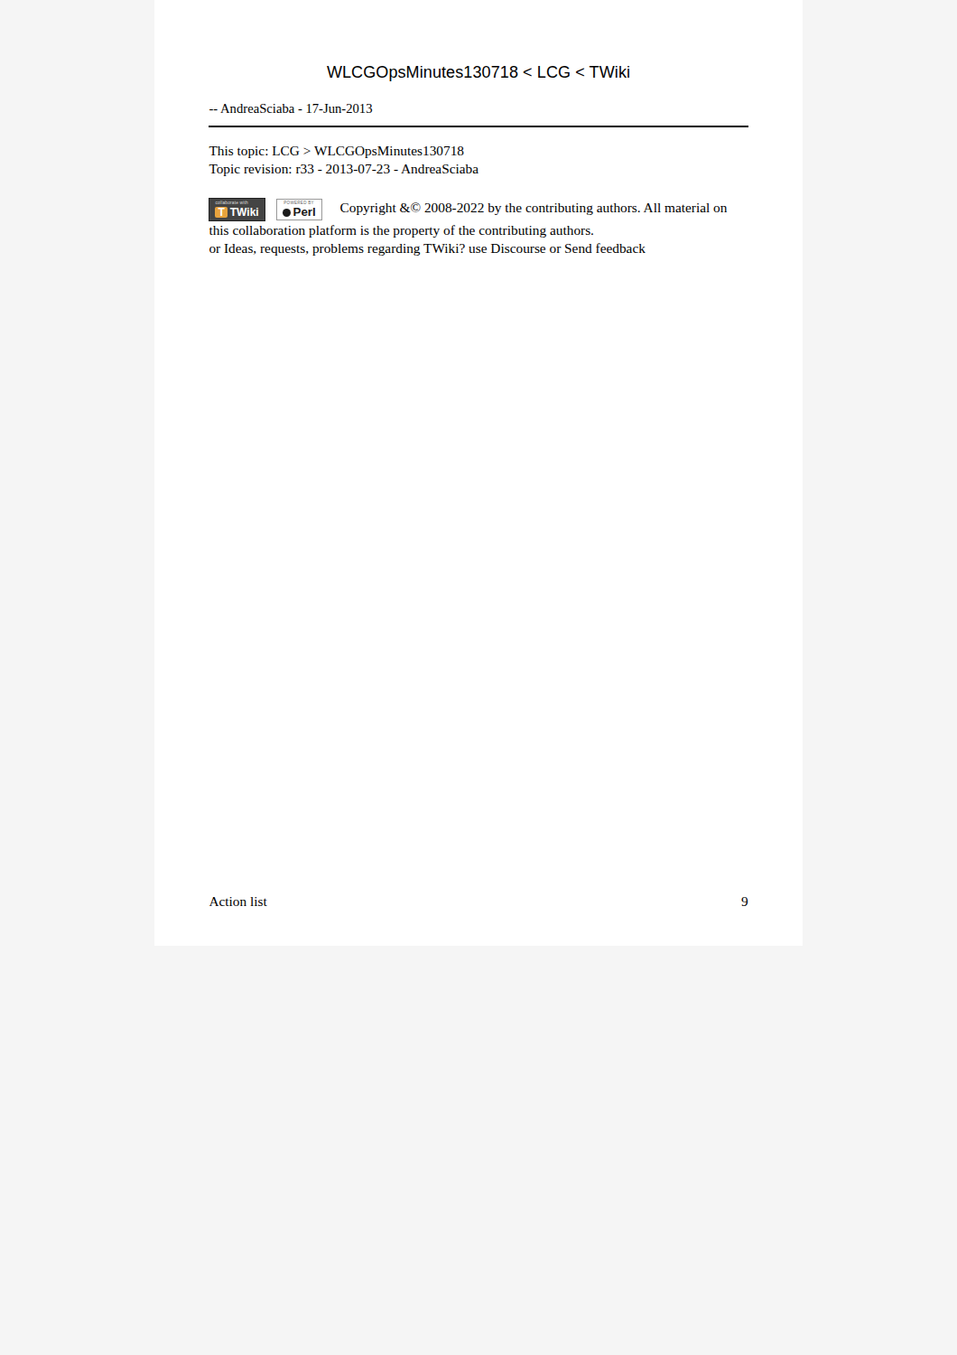WLCGOpsMinutes130718 < LCG < TWiki
-- AndreaSciaba - 17-Jun-2013
This topic: LCG > WLCGOpsMinutes130718
Topic revision: r33 - 2013-07-23 - AndreaSciaba
collaborate with TTWiki POWERED BY Perl Copyright &© 2008-2022 by the contributing authors. All material on this collaboration platform is the property of the contributing authors.
or Ideas, requests, problems regarding TWiki? use Discourse or Send feedback
Action list 9